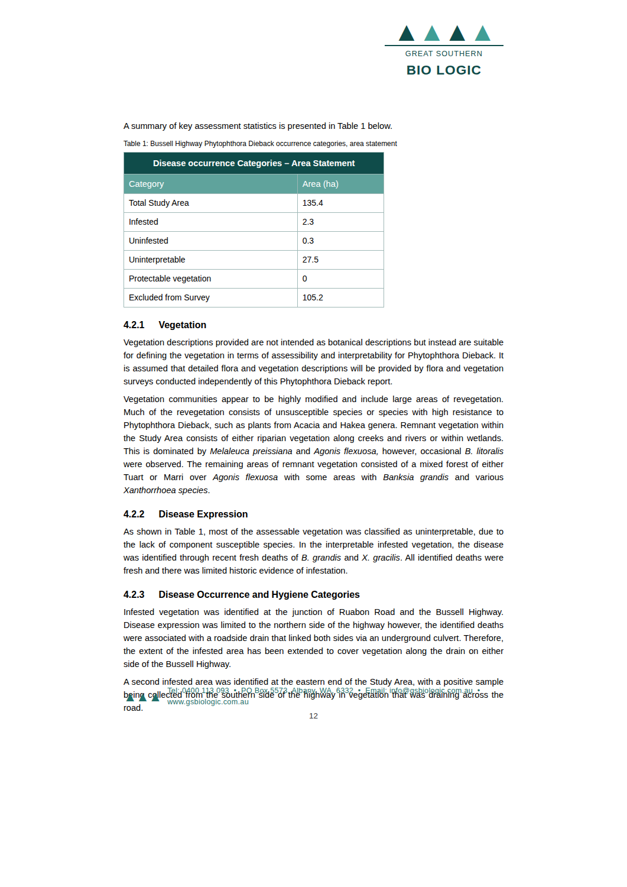▲▲▲▲
GREAT SOUTHERN
BIO LOGIC
A summary of key assessment statistics is presented in Table 1 below.
Table 1: Bussell Highway Phytophthora Dieback occurrence categories, area statement
| Disease occurrence Categories – Area Statement |
| --- |
| Category | Area (ha) |
| Total Study Area | 135.4 |
| Infested | 2.3 |
| Uninfested | 0.3 |
| Uninterpretable | 27.5 |
| Protectable vegetation | 0 |
| Excluded from Survey | 105.2 |
4.2.1 Vegetation
Vegetation descriptions provided are not intended as botanical descriptions but instead are suitable for defining the vegetation in terms of assessibility and interpretability for Phytophthora Dieback. It is assumed that detailed flora and vegetation descriptions will be provided by flora and vegetation surveys conducted independently of this Phytophthora Dieback report.
Vegetation communities appear to be highly modified and include large areas of revegetation. Much of the revegetation consists of unsusceptible species or species with high resistance to Phytophthora Dieback, such as plants from Acacia and Hakea genera. Remnant vegetation within the Study Area consists of either riparian vegetation along creeks and rivers or within wetlands. This is dominated by Melaleuca preissiana and Agonis flexuosa, however, occasional B. litoralis were observed. The remaining areas of remnant vegetation consisted of a mixed forest of either Tuart or Marri over Agonis flexuosa with some areas with Banksia grandis and various Xanthorrhoea species.
4.2.2 Disease Expression
As shown in Table 1, most of the assessable vegetation was classified as uninterpretable, due to the lack of component susceptible species. In the interpretable infested vegetation, the disease was identified through recent fresh deaths of B. grandis and X. gracilis. All identified deaths were fresh and there was limited historic evidence of infestation.
4.2.3 Disease Occurrence and Hygiene Categories
Infested vegetation was identified at the junction of Ruabon Road and the Bussell Highway. Disease expression was limited to the northern side of the highway however, the identified deaths were associated with a roadside drain that linked both sides via an underground culvert. Therefore, the extent of the infested area has been extended to cover vegetation along the drain on either side of the Bussell Highway.
A second infested area was identified at the eastern end of the Study Area, with a positive sample being collected from the southern side of the highway in vegetation that was draining across the road.
▲▲▲ Tel: 0400 113 093 • PO Box 5573, Albany, WA, 6332 • Email: info@gsbiologic.com.au • www.gsbiologic.com.au
12